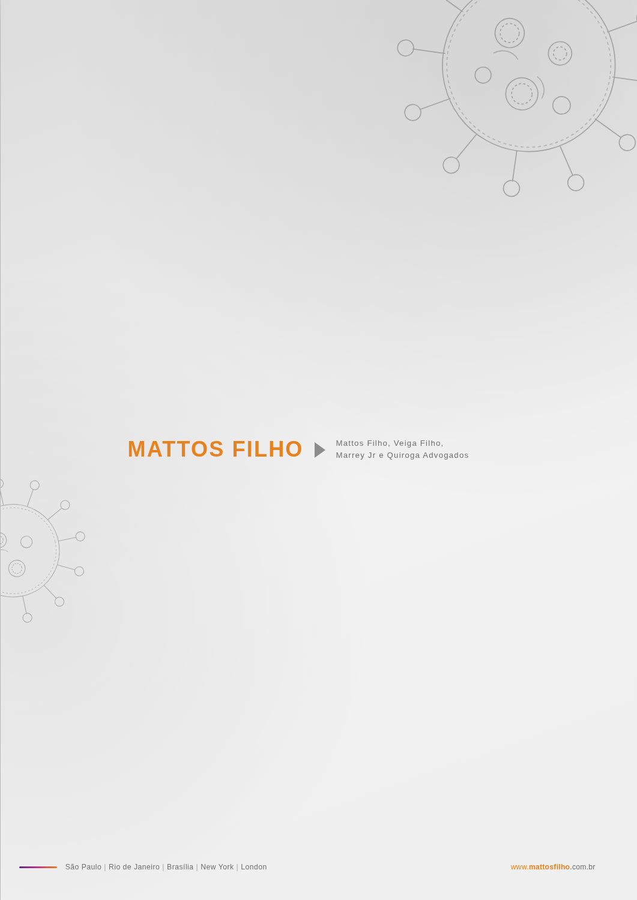MATTOS FILHO
Mattos Filho, Veiga Filho,
Marrey Jr e Quiroga Advogados
São Paulo|Rio de Janeiro|Brasília|New York|London
www.mattosfilho.com.br